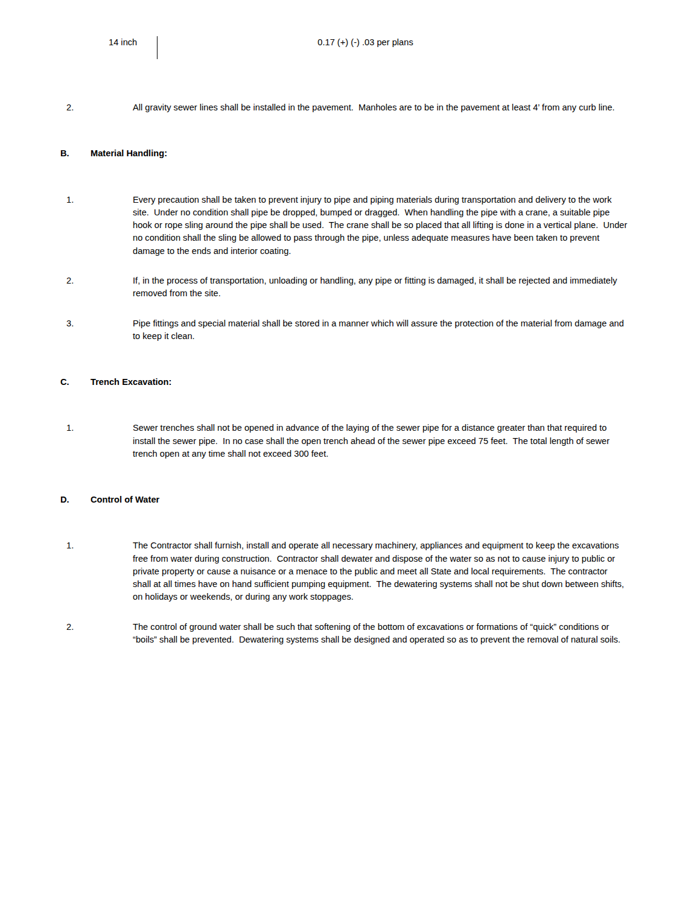14 inch
0.17 (+) (-) .03 per plans
2.
All gravity sewer lines shall be installed in the pavement. Manholes are to be in the pavement at least 4’ from any curb line.
B.
Material Handling:
1.
Every precaution shall be taken to prevent injury to pipe and piping materials during transportation and delivery to the work site. Under no condition shall pipe be dropped, bumped or dragged. When handling the pipe with a crane, a suitable pipe hook or rope sling around the pipe shall be used. The crane shall be so placed that all lifting is done in a vertical plane. Under no condition shall the sling be allowed to pass through the pipe, unless adequate measures have been taken to prevent damage to the ends and interior coating.
2.
If, in the process of transportation, unloading or handling, any pipe or fitting is damaged, it shall be rejected and immediately removed from the site.
3.
Pipe fittings and special material shall be stored in a manner which will assure the protection of the material from damage and to keep it clean.
C.
Trench Excavation:
1.
Sewer trenches shall not be opened in advance of the laying of the sewer pipe for a distance greater than that required to install the sewer pipe. In no case shall the open trench ahead of the sewer pipe exceed 75 feet. The total length of sewer trench open at any time shall not exceed 300 feet.
D.
Control of Water
1.
The Contractor shall furnish, install and operate all necessary machinery, appliances and equipment to keep the excavations free from water during construction. Contractor shall dewater and dispose of the water so as not to cause injury to public or private property or cause a nuisance or a menace to the public and meet all State and local requirements. The contractor shall at all times have on hand sufficient pumping equipment. The dewatering systems shall not be shut down between shifts, on holidays or weekends, or during any work stoppages.
2.
The control of ground water shall be such that softening of the bottom of excavations or formations of “quick” conditions or “boils” shall be prevented. Dewatering systems shall be designed and operated so as to prevent the removal of natural soils.